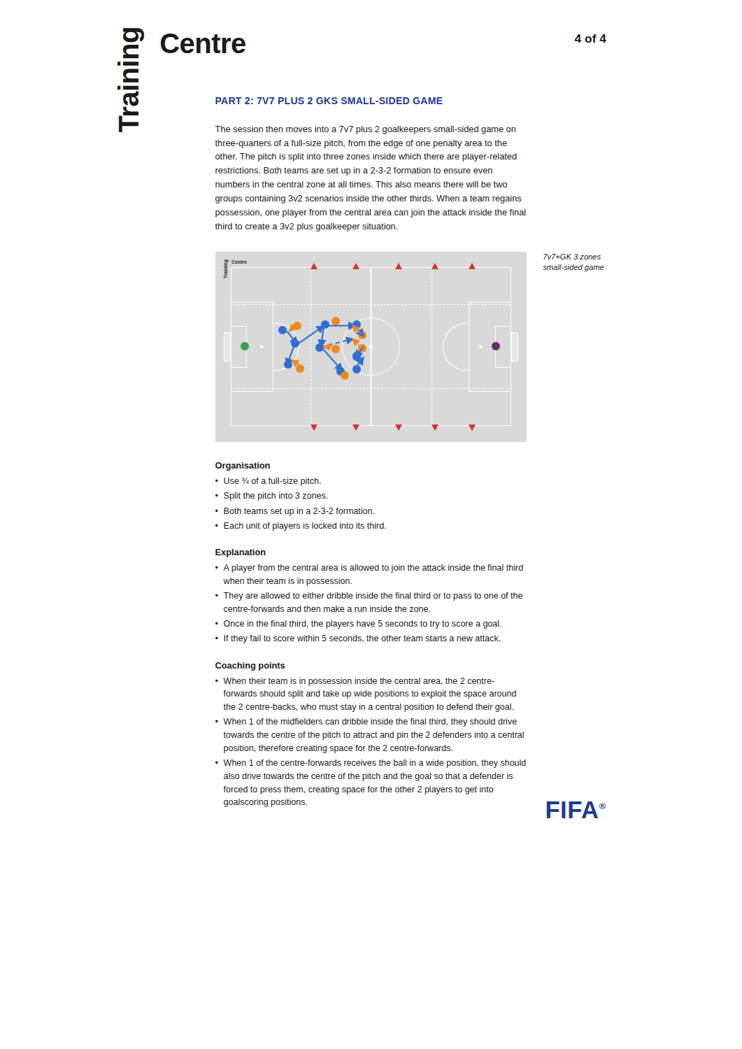Training
Centre
4 of 4
Part 2: 7v7 plus 2 GKs small-sided game
The session then moves into a 7v7 plus 2 goalkeepers small-sided game on three-quarters of a full-size pitch, from the edge of one penalty area to the other. The pitch is split into three zones inside which there are player-related restrictions. Both teams are set up in a 2-3-2 formation to ensure even numbers in the central zone at all times. This also means there will be two groups containing 3v2 scenarios inside the other thirds. When a team regains possession, one player from the central area can join the attack inside the final third to create a 3v2 plus goalkeeper situation.
Training
Centre
7v7+GK 3 zones
small-sided game
Organisation
Use ¾ of a full-size pitch.
Split the pitch into 3 zones.
Both teams set up in a 2-3-2 formation.
Each unit of players is locked into its third.
Explanation
A player from the central area is allowed to join the attack inside the final third when their team is in possession.
They are allowed to either dribble inside the final third or to pass to one of the centre-forwards and then make a run inside the zone.
Once in the final third, the players have 5 seconds to try to score a goal.
If they fail to score within 5 seconds, the other team starts a new attack.
Coaching points
When their team is in possession inside the central area, the 2 centre-forwards should split and take up wide positions to exploit the space around the 2 centre-backs, who must stay in a central position to defend their goal.
When 1 of the midfielders can dribble inside the final third, they should drive towards the centre of the pitch to attract and pin the 2 defenders into a central position, therefore creating space for the 2 centre-forwards.
When 1 of the centre-forwards receives the ball in a wide position, they should also drive towards the centre of the pitch and the goal so that a defender is forced to press them, creating space for the other 2 players to get into goalscoring positions.
FIFA®